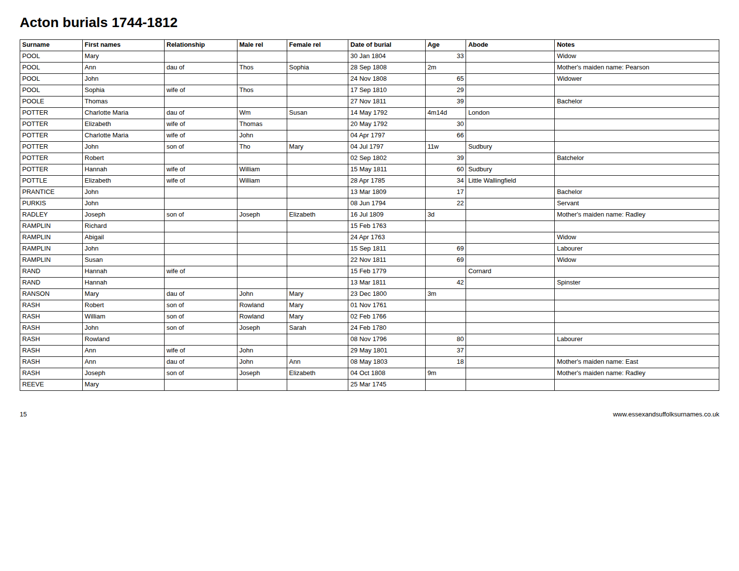Acton burials 1744-1812
| Surname | First names | Relationship | Male rel | Female rel | Date of burial | Age | Abode | Notes |
| --- | --- | --- | --- | --- | --- | --- | --- | --- |
| POOL | Mary | | | | 30 Jan 1804 | 33 | | Widow |
| POOL | Ann | dau of | Thos | Sophia | 28 Sep 1808 | 2m | | Mother's maiden name: Pearson |
| POOL | John | | | | 24 Nov 1808 | 65 | | Widower |
| POOL | Sophia | wife of | Thos | | 17 Sep 1810 | 29 | | |
| POOLE | Thomas | | | | 27 Nov 1811 | 39 | | Bachelor |
| POTTER | Charlotte Maria | dau of | Wm | Susan | 14 May 1792 | 4m14d | London | |
| POTTER | Elizabeth | wife of | Thomas | | 20 May 1792 | 30 | | |
| POTTER | Charlotte Maria | wife of | John | | 04 Apr 1797 | 66 | | |
| POTTER | John | son of | Tho | Mary | 04 Jul 1797 | 11w | Sudbury | |
| POTTER | Robert | | | | 02 Sep 1802 | 39 | | Batchelor |
| POTTER | Hannah | wife of | William | | 15 May 1811 | 60 | Sudbury | |
| POTTLE | Elizabeth | wife of | William | | 28 Apr 1785 | 34 | Little Wallingfield | |
| PRANTICE | John | | | | 13 Mar 1809 | 17 | | Bachelor |
| PURKIS | John | | | | 08 Jun 1794 | 22 | | Servant |
| RADLEY | Joseph | son of | Joseph | Elizabeth | 16 Jul 1809 | 3d | | Mother's maiden name: Radley |
| RAMPLIN | Richard | | | | 15 Feb 1763 | | | |
| RAMPLIN | Abigail | | | | 24 Apr 1763 | | | Widow |
| RAMPLIN | John | | | | 15 Sep 1811 | 69 | | Labourer |
| RAMPLIN | Susan | | | | 22 Nov 1811 | 69 | | Widow |
| RAND | Hannah | wife of | | | 15 Feb 1779 | | Cornard | |
| RAND | Hannah | | | | 13 Mar 1811 | 42 | | Spinster |
| RANSON | Mary | dau of | John | Mary | 23 Dec 1800 | 3m | | |
| RASH | Robert | son of | Rowland | Mary | 01 Nov 1761 | | | |
| RASH | William | son of | Rowland | Mary | 02 Feb 1766 | | | |
| RASH | John | son of | Joseph | Sarah | 24 Feb 1780 | | | |
| RASH | Rowland | | | | 08 Nov 1796 | 80 | | Labourer |
| RASH | Ann | wife of | John | | 29 May 1801 | 37 | | |
| RASH | Ann | dau of | John | Ann | 08 May 1803 | 18 | | Mother's maiden name: East |
| RASH | Joseph | son of | Joseph | Elizabeth | 04 Oct 1808 | 9m | | Mother's maiden name: Radley |
| REEVE | Mary | | | | 25 Mar 1745 | | | |
15 www.essexandsuffolksurnames.co.uk